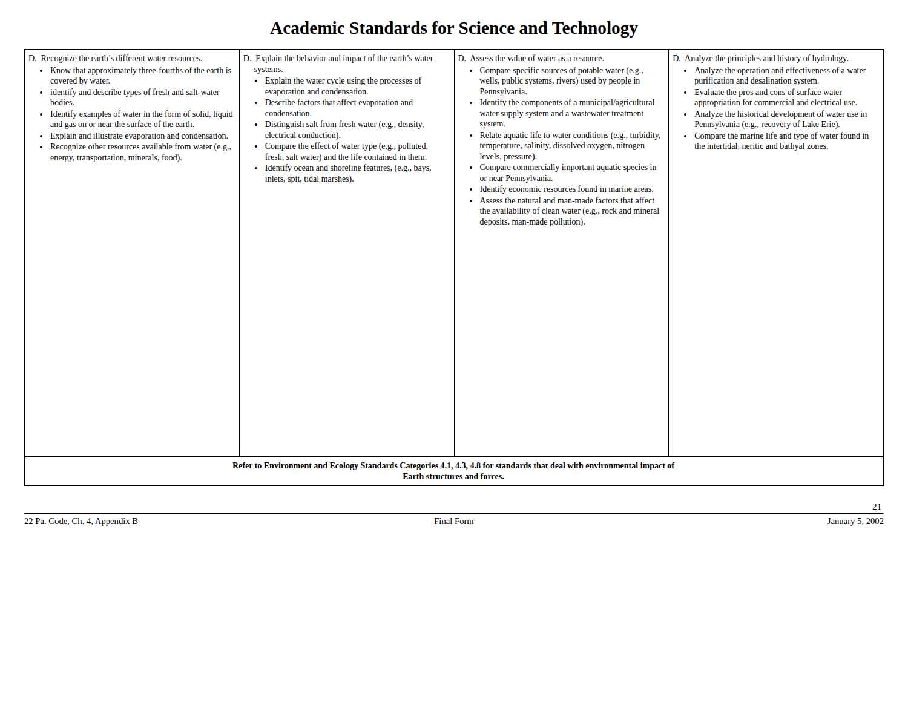Academic Standards for Science and Technology
| D. Recognize the earth’s different water resources. Know that approximately three-fourths of the earth is covered by water. identify and describe types of fresh and salt-water bodies. Identify examples of water in the form of solid, liquid and gas on or near the surface of the earth. Explain and illustrate evaporation and condensation. Recognize other resources available from water (e.g., energy, transportation, minerals, food). | D. Explain the behavior and impact of the earth’s water systems. Explain the water cycle using the processes of evaporation and condensation. Describe factors that affect evaporation and condensation. Distinguish salt from fresh water (e.g., density, electrical conduction). Compare the effect of water type (e.g., polluted, fresh, salt water) and the life contained in them. Identify ocean and shoreline features, (e.g., bays, inlets, spit, tidal marshes). | D. Assess the value of water as a resource. Compare specific sources of potable water (e.g., wells, public systems, rivers) used by people in Pennsylvania. Identify the components of a municipal/agricultural water supply system and a wastewater treatment system. Relate aquatic life to water conditions (e.g., turbidity, temperature, salinity, dissolved oxygen, nitrogen levels, pressure). Compare commercially important aquatic species in or near Pennsylvania. Identify economic resources found in marine areas. Assess the natural and man-made factors that affect the availability of clean water (e.g., rock and mineral deposits, man-made pollution). | D. Analyze the principles and history of hydrology. Analyze the operation and effectiveness of a water purification and desalination system. Evaluate the pros and cons of surface water appropriation for commercial and electrical use. Analyze the historical development of water use in Pennsylvania (e.g., recovery of Lake Erie). Compare the marine life and type of water found in the intertidal, neritic and bathyal zones. |
| Refer to Environment and Ecology Standards Categories 4.1, 4.3, 4.8 for standards that deal with environmental impact of Earth structures and forces. |
21
| 22 Pa. Code, Ch. 4, Appendix B | Final Form | January 5, 2002 |